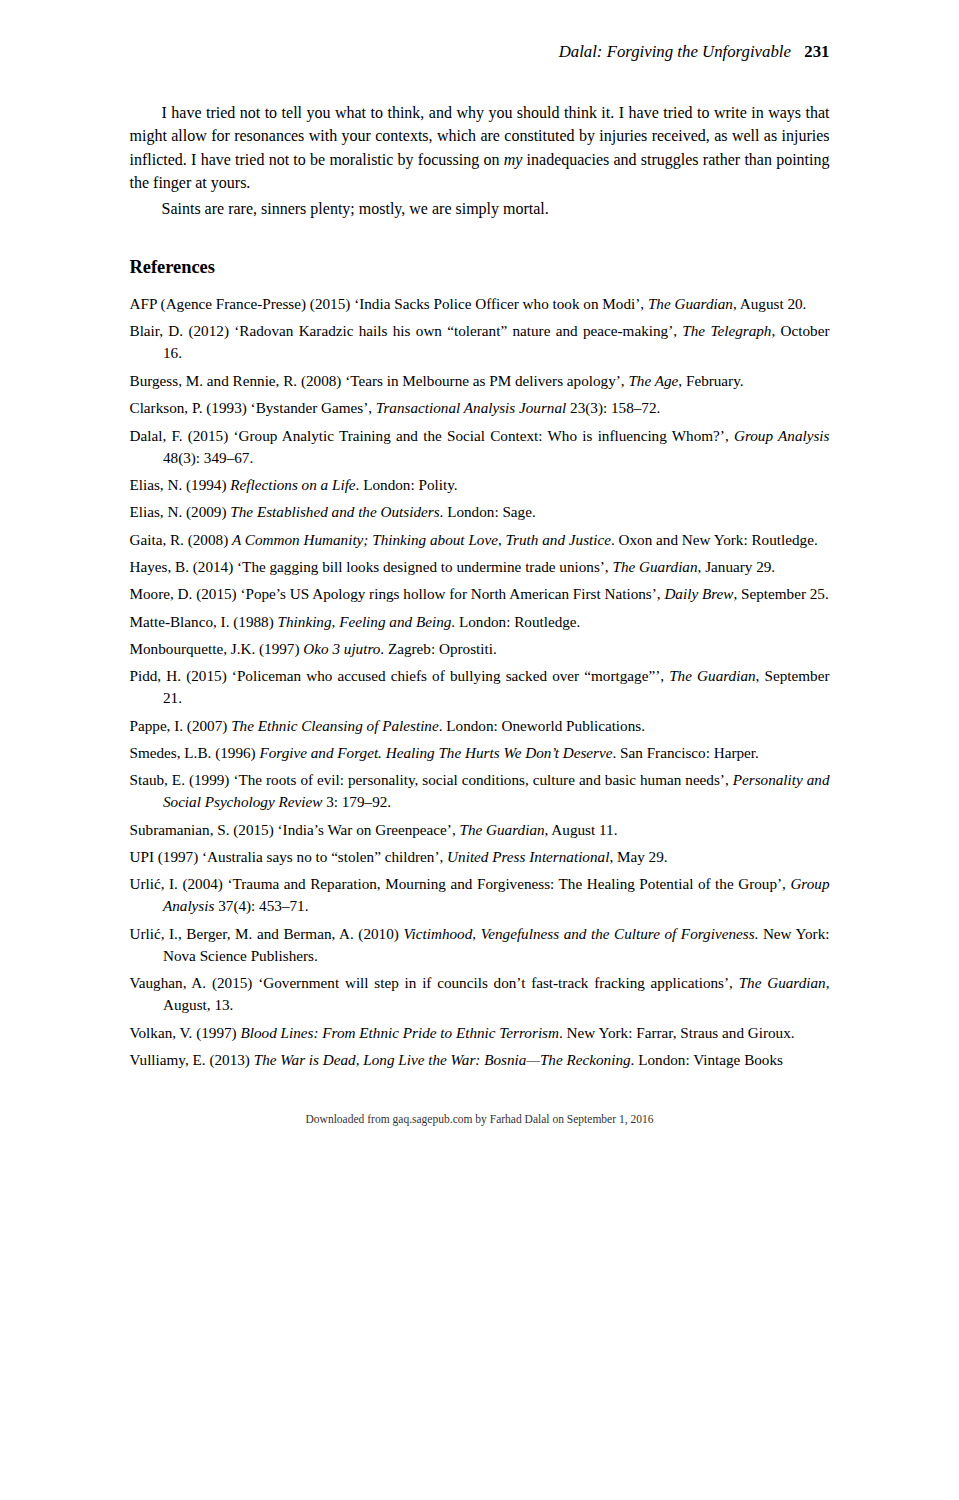Dalal: Forgiving the Unforgivable 231
I have tried not to tell you what to think, and why you should think it. I have tried to write in ways that might allow for resonances with your contexts, which are constituted by injuries received, as well as injuries inflicted. I have tried not to be moralistic by focussing on my inadequacies and struggles rather than pointing the finger at yours.
Saints are rare, sinners plenty; mostly, we are simply mortal.
References
AFP (Agence France-Presse) (2015) ‘India Sacks Police Officer who took on Modi’, The Guardian, August 20.
Blair, D. (2012) ‘Radovan Karadzic hails his own “tolerant” nature and peace-making’, The Telegraph, October 16.
Burgess, M. and Rennie, R. (2008) ‘Tears in Melbourne as PM delivers apology’, The Age, February.
Clarkson, P. (1993) ‘Bystander Games’, Transactional Analysis Journal 23(3): 158–72.
Dalal, F. (2015) ‘Group Analytic Training and the Social Context: Who is influencing Whom?’, Group Analysis 48(3): 349–67.
Elias, N. (1994) Reflections on a Life. London: Polity.
Elias, N. (2009) The Established and the Outsiders. London: Sage.
Gaita, R. (2008) A Common Humanity; Thinking about Love, Truth and Justice. Oxon and New York: Routledge.
Hayes, B. (2014) ‘The gagging bill looks designed to undermine trade unions’, The Guardian, January 29.
Moore, D. (2015) ‘Pope’s US Apology rings hollow for North American First Nations’, Daily Brew, September 25.
Matte-Blanco, I. (1988) Thinking, Feeling and Being. London: Routledge.
Monbourquette, J.K. (1997) Oko 3 ujutro. Zagreb: Oprostiti.
Pidd, H. (2015) ‘Policeman who accused chiefs of bullying sacked over “mortgage”’, The Guardian, September 21.
Pappe, I. (2007) The Ethnic Cleansing of Palestine. London: Oneworld Publications.
Smedes, L.B. (1996) Forgive and Forget. Healing The Hurts We Don’t Deserve. San Francisco: Harper.
Staub, E. (1999) ‘The roots of evil: personality, social conditions, culture and basic human needs’, Personality and Social Psychology Review 3: 179–92.
Subramanian, S. (2015) ‘India’s War on Greenpeace’, The Guardian, August 11.
UPI (1997) ‘Australia says no to “stolen” children’, United Press International, May 29.
Urlić, I. (2004) ‘Trauma and Reparation, Mourning and Forgiveness: The Healing Potential of the Group’, Group Analysis 37(4): 453–71.
Urlić, I., Berger, M. and Berman, A. (2010) Victimhood, Vengefulness and the Culture of Forgiveness. New York: Nova Science Publishers.
Vaughan, A. (2015) ‘Government will step in if councils don’t fast-track fracking applications’, The Guardian, August, 13.
Volkan, V. (1997) Blood Lines: From Ethnic Pride to Ethnic Terrorism. New York: Farrar, Straus and Giroux.
Vulliamy, E. (2013) The War is Dead, Long Live the War: Bosnia—The Reckoning. London: Vintage Books
Downloaded from gaq.sagepub.com by Farhad Dalal on September 1, 2016